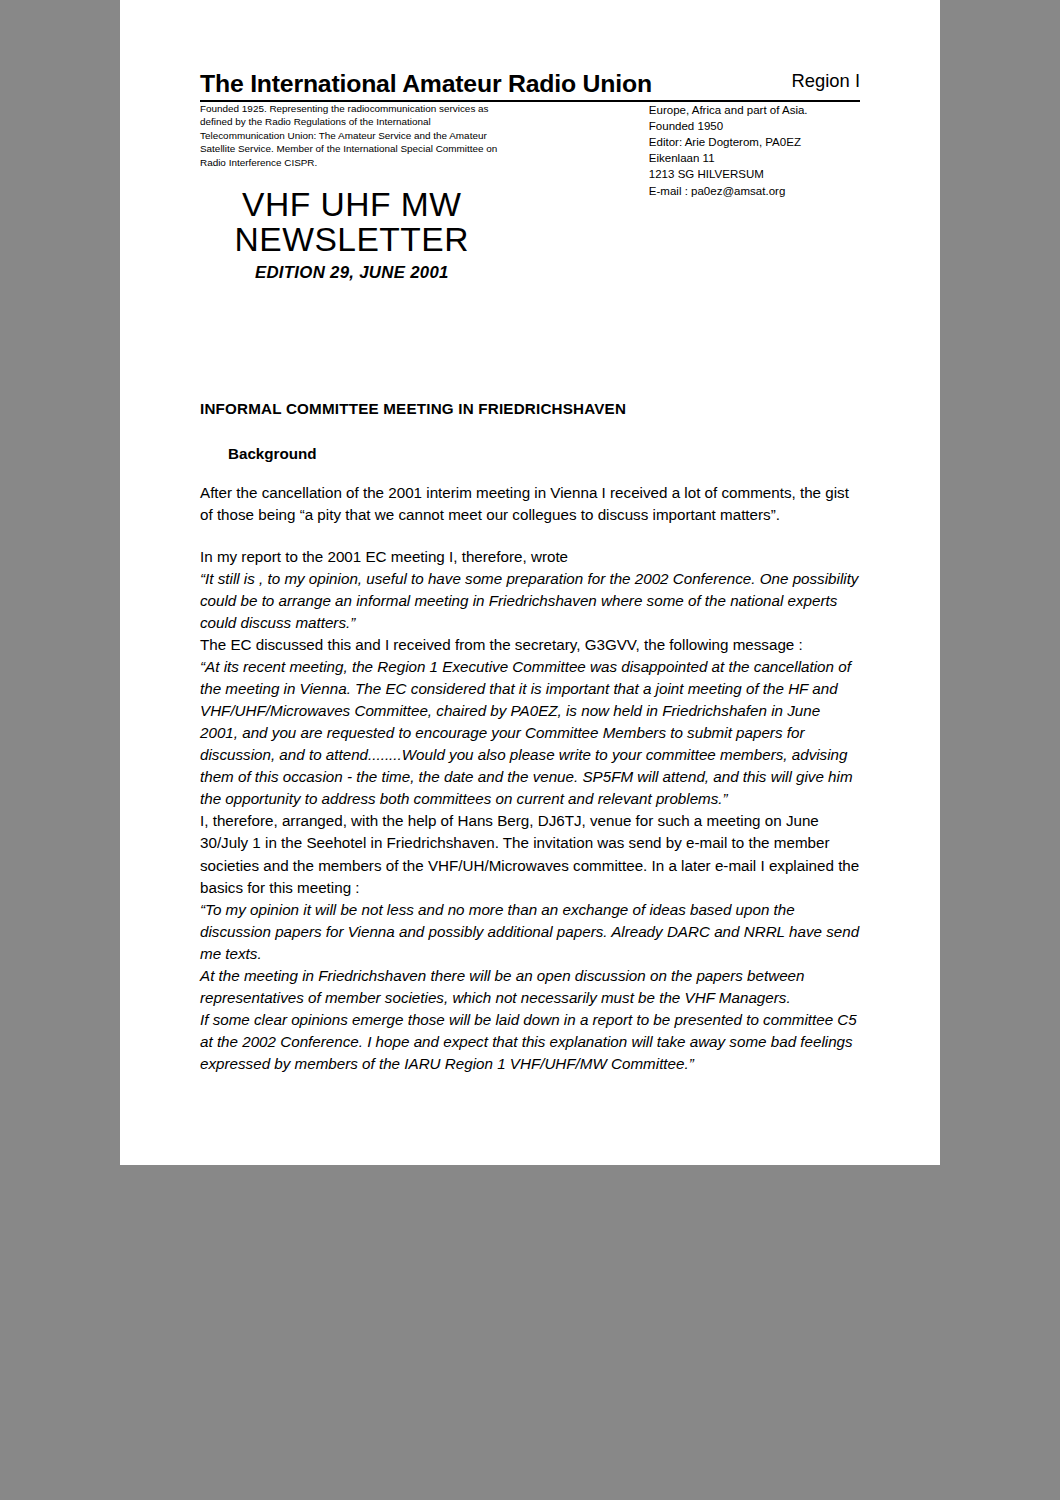The International Amateur Radio Union
Region I
Founded 1925. Representing the radiocommunication services as defined by the Radio Regulations of the International Telecommunication Union: The Amateur Service and the Amateur Satellite Service. Member of the International Special Committee on Radio Interference CISPR.
VHF UHF MW
NEWSLETTER
EDITION 29, JUNE 2001
Europe, Africa and part of Asia.
Founded 1950
Editor: Arie Dogterom, PA0EZ
Eikenlaan 11
1213 SG HILVERSUM
E-mail : pa0ez@amsat.org
INFORMAL COMMITTEE MEETING IN FRIEDRICHSHAVEN
Background
After the cancellation of the 2001 interim meeting in Vienna I received a lot of comments, the gist of those being “a pity that we cannot meet our collegues to discuss important matters”.
In my report to the 2001 EC meeting I, therefore, wrote
“It still is , to my opinion, useful to have some preparation for the 2002 Conference. One possibility could be to arrange an informal meeting in Friedrichshaven where some of the national experts could discuss matters.”
The EC discussed this and I received from the secretary, G3GVV, the following message :
“At its recent meeting, the Region 1 Executive Committee was disappointed at the cancellation of the meeting in Vienna. The EC considered that it is important that a joint meeting of the HF and VHF/UHF/Microwaves Committee, chaired by PA0EZ, is now held in Friedrichshafen in June 2001, and you are requested to encourage your Committee Members to submit papers for discussion, and to attend........Would you also please write to your committee members, advising them of this occasion - the time, the date and the venue. SP5FM will attend, and this will give him the opportunity to address both committees on current and relevant problems.”
I, therefore, arranged, with the help of Hans Berg, DJ6TJ, venue for such a meeting on June 30/July 1 in the Seehotel in Friedrichshaven. The invitation was send by e-mail to the member societies and the members of the VHF/UH/Microwaves committee. In a later e-mail I explained the basics for this meeting :
“To my opinion it will be not less and no more than an exchange of ideas based upon the discussion papers for Vienna and possibly additional papers. Already DARC and NRRL have send me texts.
At the meeting in Friedrichshaven there will be an open discussion on the papers between representatives of member societies, which not necessarily must be the VHF Managers.
If some clear opinions emerge those will be laid down in a report to be presented to committee C5 at the 2002 Conference. I hope and expect that this explanation will take away some bad feelings
expressed by members of the IARU Region 1 VHF/UHF/MW Committee.”